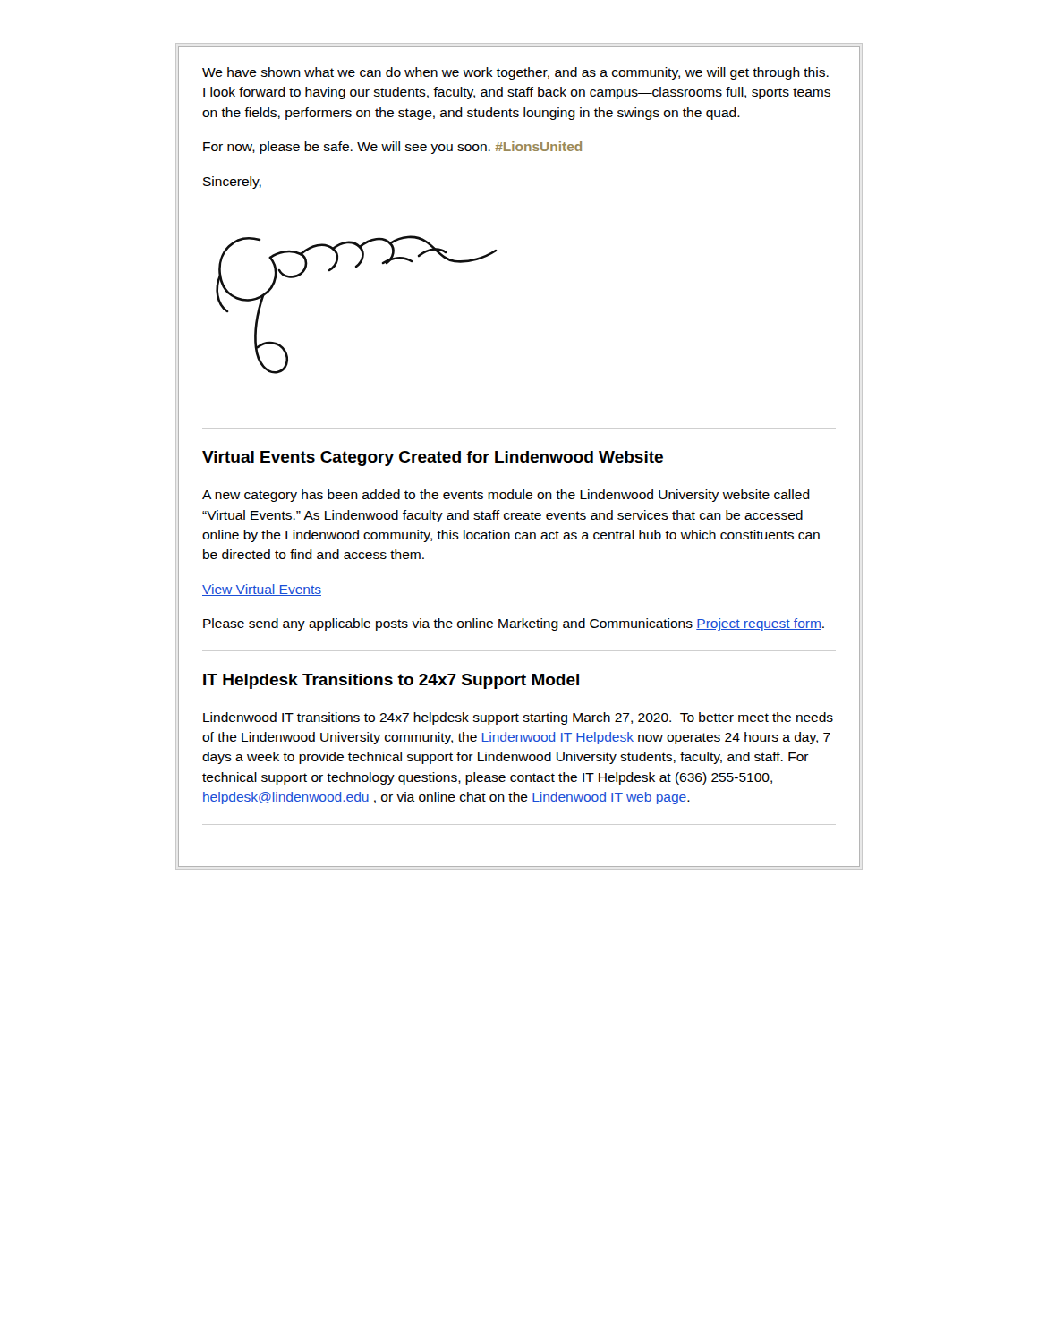We have shown what we can do when we work together, and as a community, we will get through this. I look forward to having our students, faculty, and staff back on campus—classrooms full, sports teams on the fields, performers on the stage, and students lounging in the swings on the quad.
For now, please be safe. We will see you soon. #LionsUnited
Sincerely,
Virtual Events Category Created for Lindenwood Website
A new category has been added to the events module on the Lindenwood University website called “Virtual Events.” As Lindenwood faculty and staff create events and services that can be accessed online by the Lindenwood community, this location can act as a central hub to which constituents can be directed to find and access them.
View Virtual Events
Please send any applicable posts via the online Marketing and Communications Project request form.
IT Helpdesk Transitions to 24x7 Support Model
Lindenwood IT transitions to 24x7 helpdesk support starting March 27, 2020. To better meet the needs of the Lindenwood University community, the Lindenwood IT Helpdesk now operates 24 hours a day, 7 days a week to provide technical support for Lindenwood University students, faculty, and staff. For technical support or technology questions, please contact the IT Helpdesk at (636) 255-5100, helpdesk@lindenwood.edu , or via online chat on the Lindenwood IT web page.